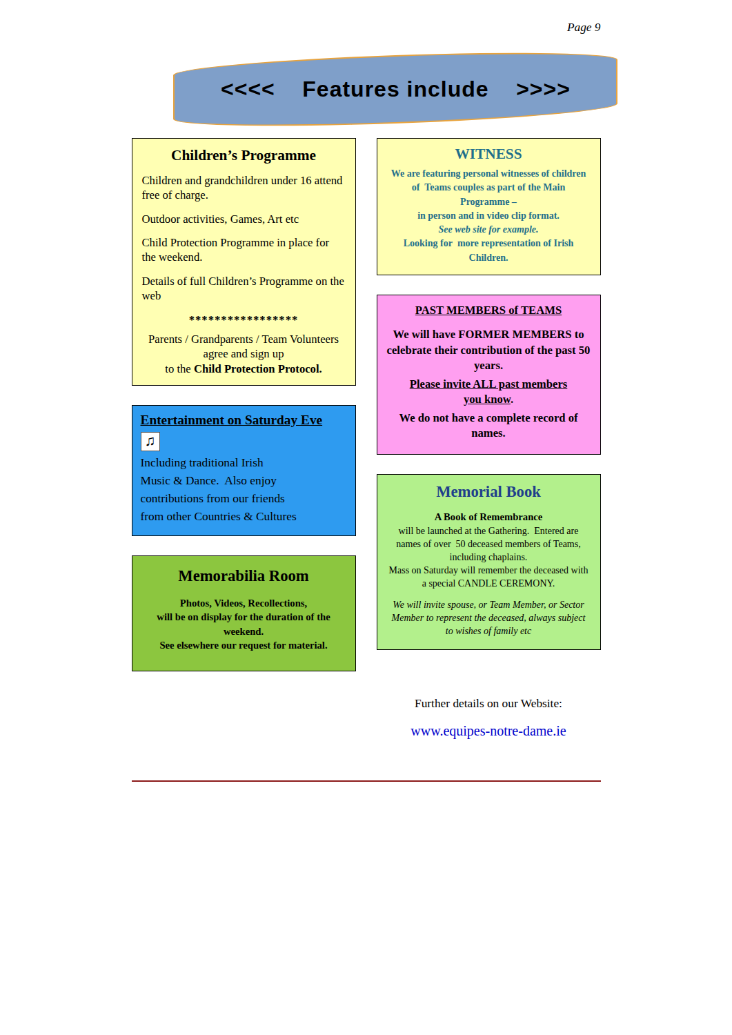Page 9
<<<< Features include >>>>
Children’s Programme
Children and grandchildren under 16 attend free of charge.
Outdoor activities, Games, Art etc
Child Protection Programme in place for the weekend.
Details of full Children’s Programme on the web
*****************
Parents / Grandparents / Team Volunteers agree and sign up
to the Child Protection Protocol.
Entertainment on Saturday Eve
♫
Including traditional Irish
Music & Dance. Also enjoy
contributions from our friends
from other Countries & Cultures
Memorabilia Room
Photos, Videos, Recollections,
will be on display for the duration of the weekend.
See elsewhere our request for material.
WITNESS
We are featuring personal witnesses of children of Teams couples as part of the Main Programme –
in person and in video clip format.
See web site for example.
Looking for more representation of Irish Children.
PAST MEMBERS of TEAMS
We will have FORMER MEMBERS to celebrate their contribution of the past 50 years.
Please invite ALL past members
you know.
We do not have a complete record of names.
Memorial Book
A Book of Remembrance
will be launched at the Gathering. Entered are names of over 50 deceased members of Teams, including chaplains.
Mass on Saturday will remember the deceased with a special CANDLE CEREMONY.
We will invite spouse, or Team Member, or Sector Member to represent the deceased, always subject to wishes of family etc
Further details on our Website:
www.equipes-notre-dame.ie